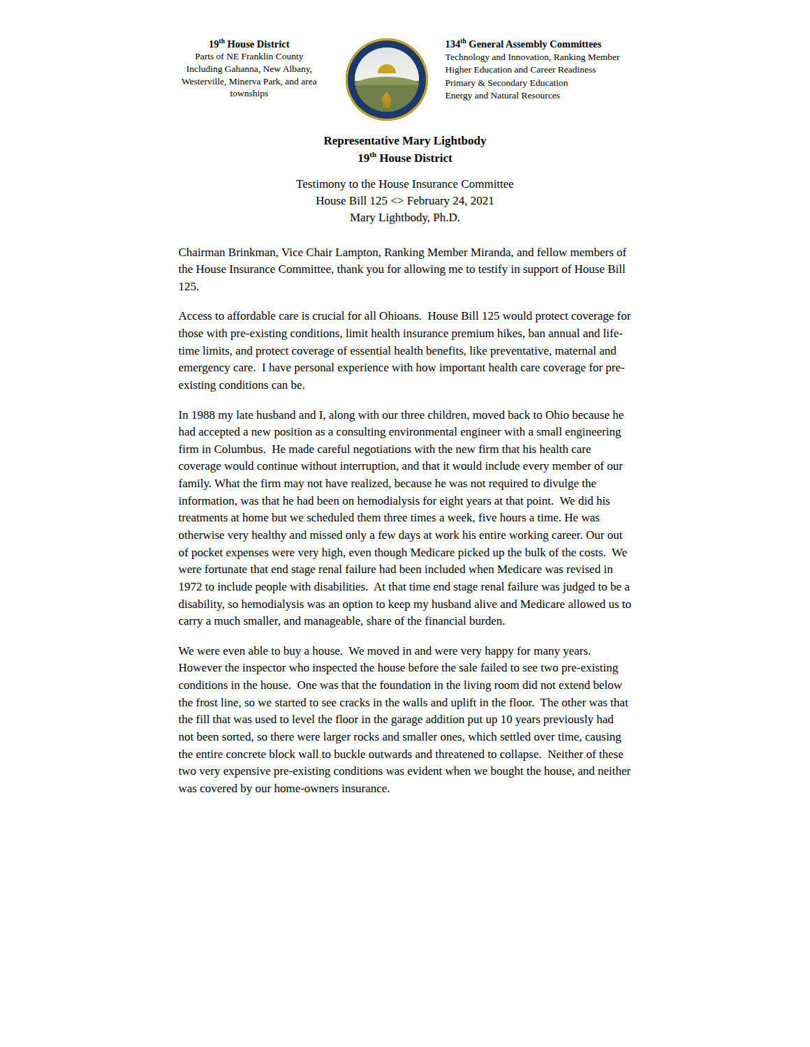19th House District
Parts of NE Franklin County
Including Gahanna, New Albany,
Westerville, Minerva Park, and area
townships
134th General Assembly Committees
Technology and Innovation, Ranking Member
Higher Education and Career Readiness
Primary & Secondary Education
Energy and Natural Resources
Representative Mary Lightbody
19th House District
Testimony to the House Insurance Committee
House Bill 125 <> February 24, 2021
Mary Lightbody, Ph.D.
Chairman Brinkman, Vice Chair Lampton, Ranking Member Miranda, and fellow members of the House Insurance Committee, thank you for allowing me to testify in support of House Bill 125.
Access to affordable care is crucial for all Ohioans. House Bill 125 would protect coverage for those with pre-existing conditions, limit health insurance premium hikes, ban annual and life-time limits, and protect coverage of essential health benefits, like preventative, maternal and emergency care. I have personal experience with how important health care coverage for pre-existing conditions can be.
In 1988 my late husband and I, along with our three children, moved back to Ohio because he had accepted a new position as a consulting environmental engineer with a small engineering firm in Columbus. He made careful negotiations with the new firm that his health care coverage would continue without interruption, and that it would include every member of our family. What the firm may not have realized, because he was not required to divulge the information, was that he had been on hemodialysis for eight years at that point. We did his treatments at home but we scheduled them three times a week, five hours a time. He was otherwise very healthy and missed only a few days at work his entire working career. Our out of pocket expenses were very high, even though Medicare picked up the bulk of the costs. We were fortunate that end stage renal failure had been included when Medicare was revised in 1972 to include people with disabilities. At that time end stage renal failure was judged to be a disability, so hemodialysis was an option to keep my husband alive and Medicare allowed us to carry a much smaller, and manageable, share of the financial burden.
We were even able to buy a house. We moved in and were very happy for many years. However the inspector who inspected the house before the sale failed to see two pre-existing conditions in the house. One was that the foundation in the living room did not extend below the frost line, so we started to see cracks in the walls and uplift in the floor. The other was that the fill that was used to level the floor in the garage addition put up 10 years previously had not been sorted, so there were larger rocks and smaller ones, which settled over time, causing the entire concrete block wall to buckle outwards and threatened to collapse. Neither of these two very expensive pre-existing conditions was evident when we bought the house, and neither was covered by our home-owners insurance.